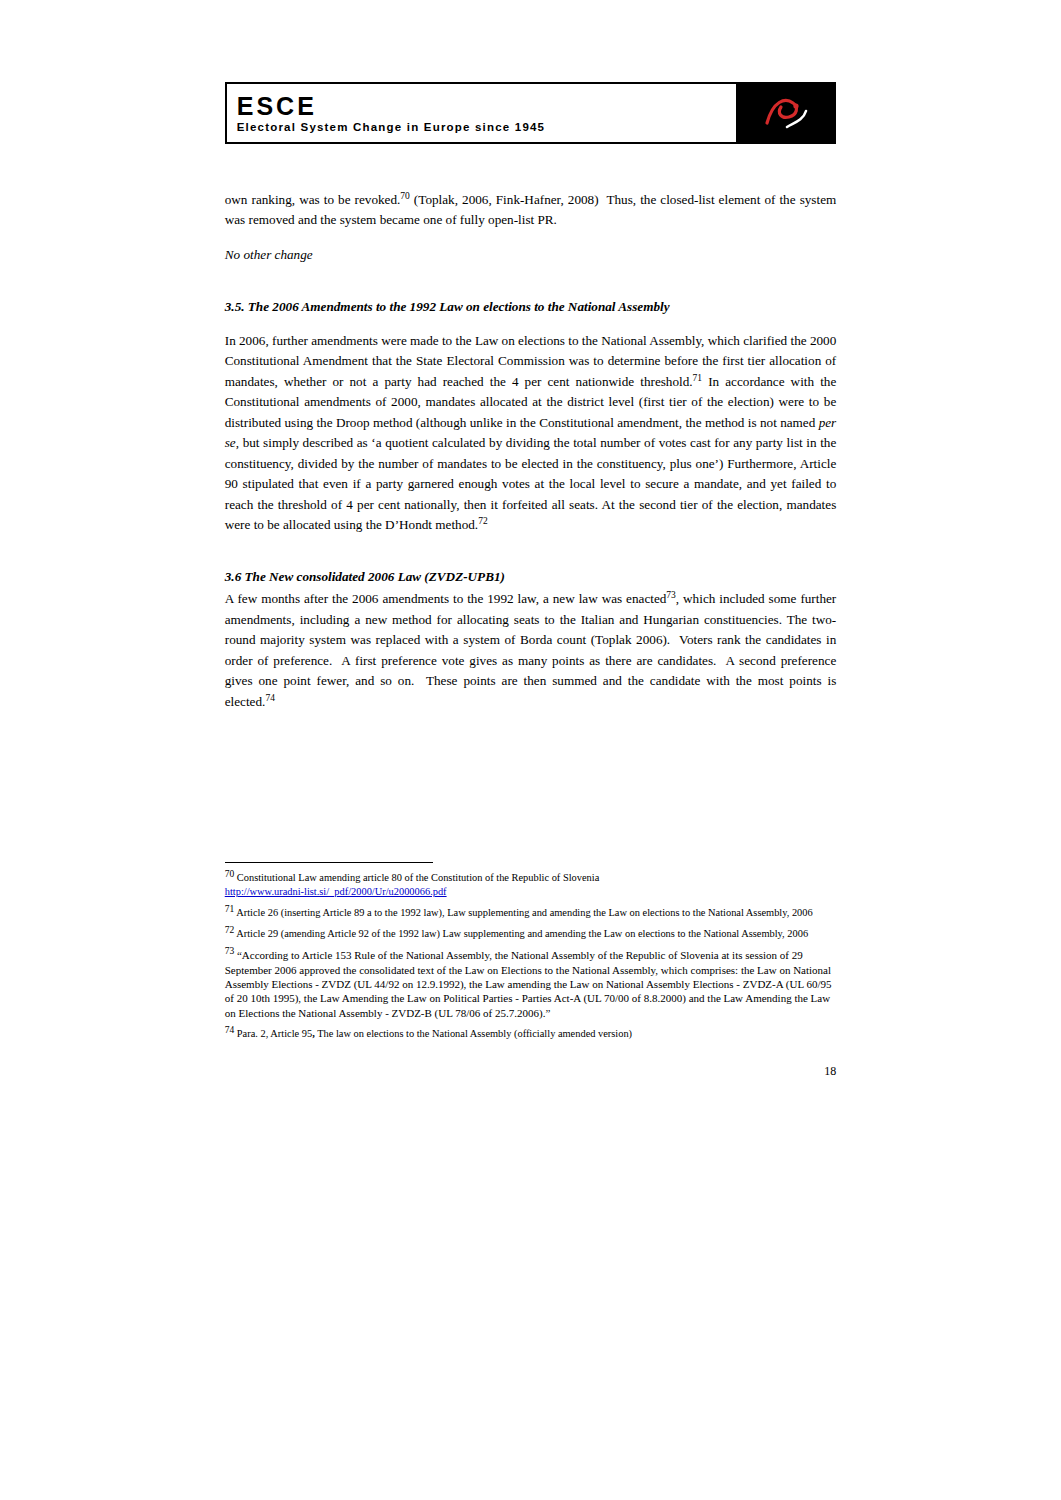ESCE
Electoral System Change in Europe since 1945
own ranking, was to be revoked.70 (Toplak, 2006, Fink-Hafner, 2008) Thus, the closed-list element of the system was removed and the system became one of fully open-list PR.
No other change
3.5. The 2006 Amendments to the 1992 Law on elections to the National Assembly
In 2006, further amendments were made to the Law on elections to the National Assembly, which clarified the 2000 Constitutional Amendment that the State Electoral Commission was to determine before the first tier allocation of mandates, whether or not a party had reached the 4 per cent nationwide threshold.71 In accordance with the Constitutional amendments of 2000, mandates allocated at the district level (first tier of the election) were to be distributed using the Droop method (although unlike in the Constitutional amendment, the method is not named per se, but simply described as ‘a quotient calculated by dividing the total number of votes cast for any party list in the constituency, divided by the number of mandates to be elected in the constituency, plus one’) Furthermore, Article 90 stipulated that even if a party garnered enough votes at the local level to secure a mandate, and yet failed to reach the threshold of 4 per cent nationally, then it forfeited all seats. At the second tier of the election, mandates were to be allocated using the D’Hondt method.72
3.6 The New consolidated 2006 Law (ZVDZ-UPB1)
A few months after the 2006 amendments to the 1992 law, a new law was enacted73, which included some further amendments, including a new method for allocating seats to the Italian and Hungarian constituencies. The two-round majority system was replaced with a system of Borda count (Toplak 2006). Voters rank the candidates in order of preference. A first preference vote gives as many points as there are candidates. A second preference gives one point fewer, and so on. These points are then summed and the candidate with the most points is elected.74
70 Constitutional Law amending article 80 of the Constitution of the Republic of Slovenia
http://www.uradni-list.si/_pdf/2000/Ur/u2000066.pdf
71 Article 26 (inserting Article 89 a to the 1992 law), Law supplementing and amending the Law on elections to the National Assembly, 2006
72 Article 29 (amending Article 92 of the 1992 law) Law supplementing and amending the Law on elections to the National Assembly, 2006
73 “According to Article 153 Rule of the National Assembly, the National Assembly of the Republic of Slovenia at its session of 29 September 2006 approved the consolidated text of the Law on Elections to the National Assembly, which comprises: the Law on National Assembly Elections - ZVDZ (UL 44/92 on 12.9.1992), the Law amending the Law on National Assembly Elections - ZVDZ-A (UL 60/95 of 20 10th 1995), the Law Amending the Law on Political Parties - Parties Act-A (UL 70/00 of 8.8.2000) and the Law Amending the Law on Elections the National Assembly - ZVDZ-B (UL 78/06 of 25.7.2006).”
74 Para. 2, Article 95, The law on elections to the National Assembly (officially amended version)
18